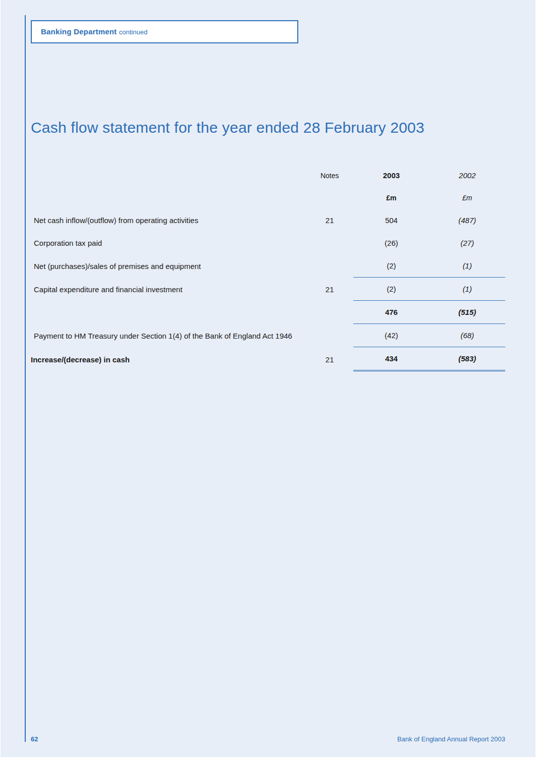Banking Department continued
Cash flow statement for the year ended 28 February 2003
| | Notes | 2003 | 2002 |
| --- | --- | --- | --- |
| | | £m | £m |
| Net cash inflow/(outflow) from operating activities | 21 | 504 | (487) |
| Corporation tax paid | | (26) | (27) |
| Net (purchases)/sales of premises and equipment | | (2) | (1) |
| Capital expenditure and financial investment | 21 | (2) | (1) |
| | | 476 | (515) |
| Payment to HM Treasury under Section 1(4) of the Bank of England Act 1946 | | (42) | (68) |
| Increase/(decrease) in cash | 21 | 434 | (583) |
62 Bank of England Annual Report 2003